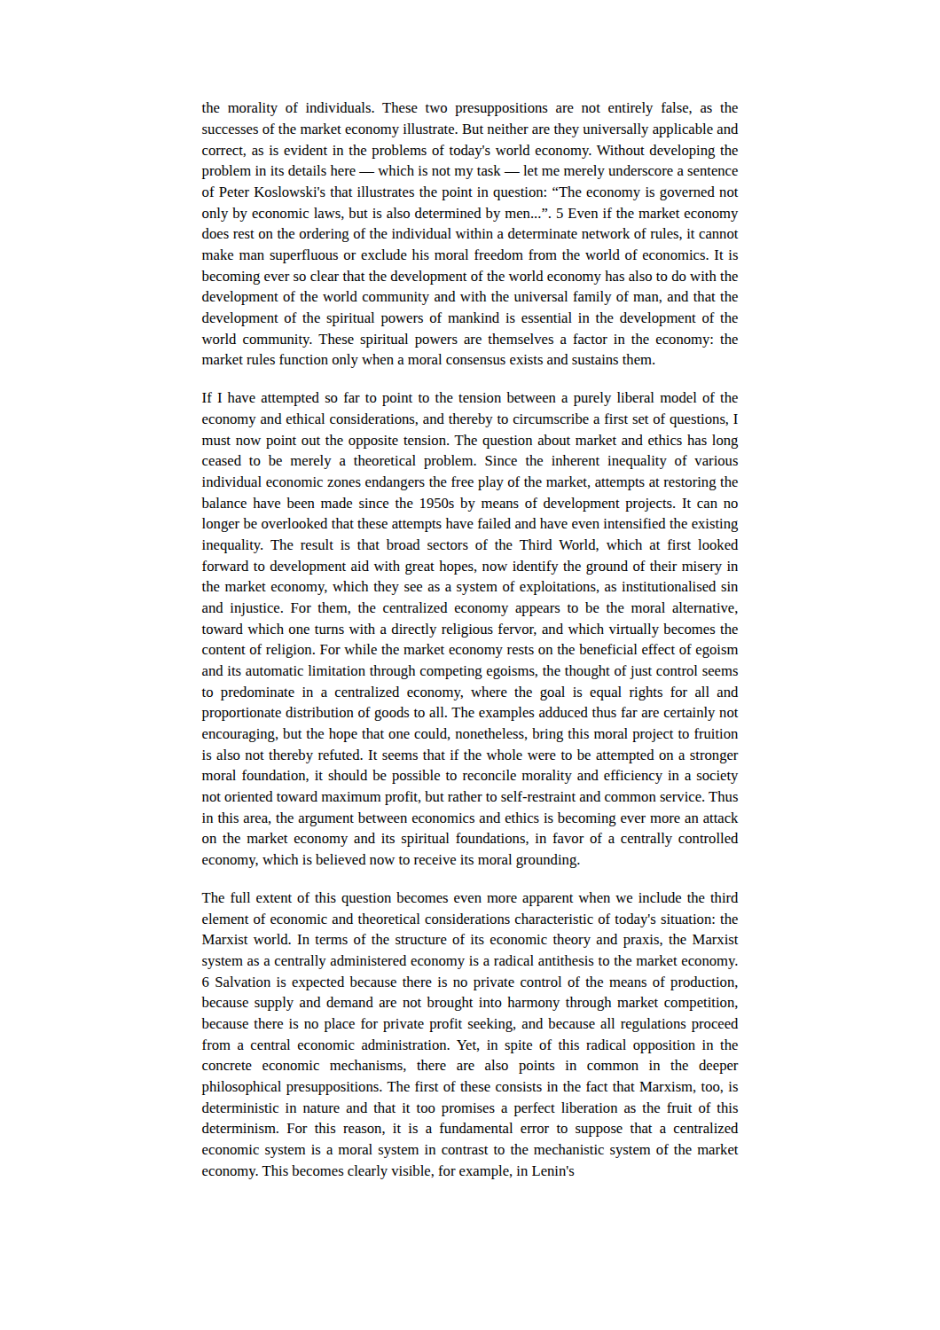the morality of individuals. These two presuppositions are not entirely false, as the successes of the market economy illustrate. But neither are they universally applicable and correct, as is evident in the problems of today's world economy. Without developing the problem in its details here — which is not my task — let me merely underscore a sentence of Peter Koslowski's that illustrates the point in question: “The economy is governed not only by economic laws, but is also determined by men...”. 5 Even if the market economy does rest on the ordering of the individual within a determinate network of rules, it cannot make man superfluous or exclude his moral freedom from the world of economics. It is becoming ever so clear that the development of the world economy has also to do with the development of the world community and with the universal family of man, and that the development of the spiritual powers of mankind is essential in the development of the world community. These spiritual powers are themselves a factor in the economy: the market rules function only when a moral consensus exists and sustains them.
If I have attempted so far to point to the tension between a purely liberal model of the economy and ethical considerations, and thereby to circumscribe a first set of questions, I must now point out the opposite tension. The question about market and ethics has long ceased to be merely a theoretical problem. Since the inherent inequality of various individual economic zones endangers the free play of the market, attempts at restoring the balance have been made since the 1950s by means of development projects. It can no longer be overlooked that these attempts have failed and have even intensified the existing inequality. The result is that broad sectors of the Third World, which at first looked forward to development aid with great hopes, now identify the ground of their misery in the market economy, which they see as a system of exploitations, as institutionalised sin and injustice. For them, the centralized economy appears to be the moral alternative, toward which one turns with a directly religious fervor, and which virtually becomes the content of religion. For while the market economy rests on the beneficial effect of egoism and its automatic limitation through competing egoisms, the thought of just control seems to predominate in a centralized economy, where the goal is equal rights for all and proportionate distribution of goods to all. The examples adduced thus far are certainly not encouraging, but the hope that one could, nonetheless, bring this moral project to fruition is also not thereby refuted. It seems that if the whole were to be attempted on a stronger moral foundation, it should be possible to reconcile morality and efficiency in a society not oriented toward maximum profit, but rather to self-restraint and common service. Thus in this area, the argument between economics and ethics is becoming ever more an attack on the market economy and its spiritual foundations, in favor of a centrally controlled economy, which is believed now to receive its moral grounding.
The full extent of this question becomes even more apparent when we include the third element of economic and theoretical considerations characteristic of today's situation: the Marxist world. In terms of the structure of its economic theory and praxis, the Marxist system as a centrally administered economy is a radical antithesis to the market economy. 6 Salvation is expected because there is no private control of the means of production, because supply and demand are not brought into harmony through market competition, because there is no place for private profit seeking, and because all regulations proceed from a central economic administration. Yet, in spite of this radical opposition in the concrete economic mechanisms, there are also points in common in the deeper philosophical presuppositions. The first of these consists in the fact that Marxism, too, is deterministic in nature and that it too promises a perfect liberation as the fruit of this determinism. For this reason, it is a fundamental error to suppose that a centralized economic system is a moral system in contrast to the mechanistic system of the market economy. This becomes clearly visible, for example, in Lenin's